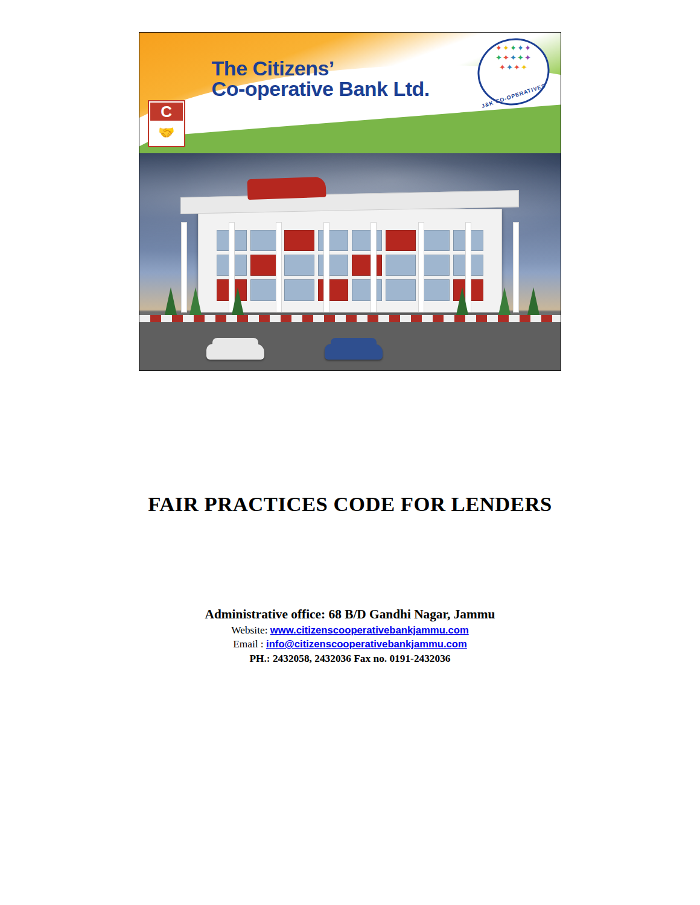The Citizens’ Co-operative Bank Ltd.
C 🤝
✦✦✦✦✦ ✦✦✦✦✦ ✦✦✦✦
J&K CO-OPERATIVES
FAIR PRACTICES CODE FOR LENDERS
Administrative office: 68 B/D Gandhi Nagar, Jammu
Website: www.citizenscooperativebankjammu.com
Email : info@citizenscooperativebankjammu.com
PH.: 2432058, 2432036 Fax no. 0191-2432036